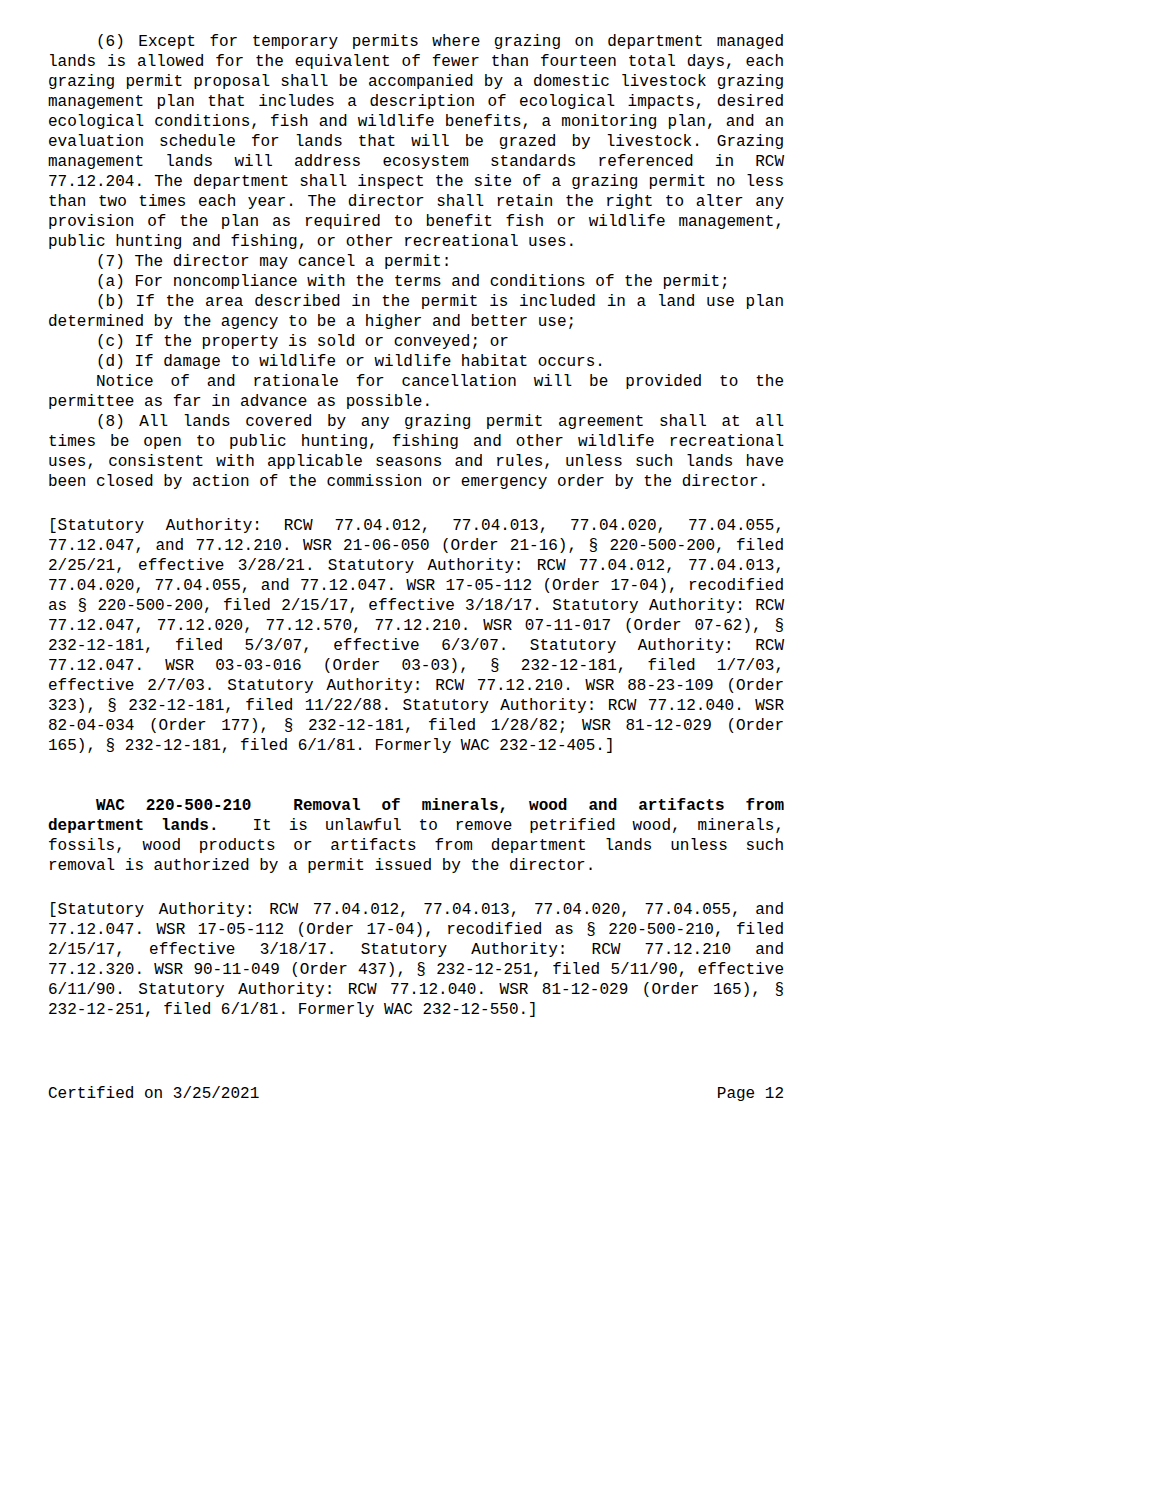(6) Except for temporary permits where grazing on department managed lands is allowed for the equivalent of fewer than fourteen total days, each grazing permit proposal shall be accompanied by a domestic livestock grazing management plan that includes a description of ecological impacts, desired ecological conditions, fish and wildlife benefits, a monitoring plan, and an evaluation schedule for lands that will be grazed by livestock. Grazing management lands will address ecosystem standards referenced in RCW 77.12.204. The department shall inspect the site of a grazing permit no less than two times each year. The director shall retain the right to alter any provision of the plan as required to benefit fish or wildlife management, public hunting and fishing, or other recreational uses.
(7) The director may cancel a permit:
(a) For noncompliance with the terms and conditions of the permit;
(b) If the area described in the permit is included in a land use plan determined by the agency to be a higher and better use;
(c) If the property is sold or conveyed; or
(d) If damage to wildlife or wildlife habitat occurs.
Notice of and rationale for cancellation will be provided to the permittee as far in advance as possible.
(8) All lands covered by any grazing permit agreement shall at all times be open to public hunting, fishing and other wildlife recreational uses, consistent with applicable seasons and rules, unless such lands have been closed by action of the commission or emergency order by the director.
[Statutory Authority: RCW 77.04.012, 77.04.013, 77.04.020, 77.04.055, 77.12.047, and 77.12.210. WSR 21-06-050 (Order 21-16), § 220-500-200, filed 2/25/21, effective 3/28/21. Statutory Authority: RCW 77.04.012, 77.04.013, 77.04.020, 77.04.055, and 77.12.047. WSR 17-05-112 (Order 17-04), recodified as § 220-500-200, filed 2/15/17, effective 3/18/17. Statutory Authority: RCW 77.12.047, 77.12.020, 77.12.570, 77.12.210. WSR 07-11-017 (Order 07-62), § 232-12-181, filed 5/3/07, effective 6/3/07. Statutory Authority: RCW 77.12.047. WSR 03-03-016 (Order 03-03), § 232-12-181, filed 1/7/03, effective 2/7/03. Statutory Authority: RCW 77.12.210. WSR 88-23-109 (Order 323), § 232-12-181, filed 11/22/88. Statutory Authority: RCW 77.12.040. WSR 82-04-034 (Order 177), § 232-12-181, filed 1/28/82; WSR 81-12-029 (Order 165), § 232-12-181, filed 6/1/81. Formerly WAC 232-12-405.]
WAC 220-500-210 Removal of minerals, wood and artifacts from department lands. It is unlawful to remove petrified wood, minerals, fossils, wood products or artifacts from department lands unless such removal is authorized by a permit issued by the director.
[Statutory Authority: RCW 77.04.012, 77.04.013, 77.04.020, 77.04.055, and 77.12.047. WSR 17-05-112 (Order 17-04), recodified as § 220-500-210, filed 2/15/17, effective 3/18/17. Statutory Authority: RCW 77.12.210 and 77.12.320. WSR 90-11-049 (Order 437), § 232-12-251, filed 5/11/90, effective 6/11/90. Statutory Authority: RCW 77.12.040. WSR 81-12-029 (Order 165), § 232-12-251, filed 6/1/81. Formerly WAC 232-12-550.]
Certified on 3/25/2021 Page 12